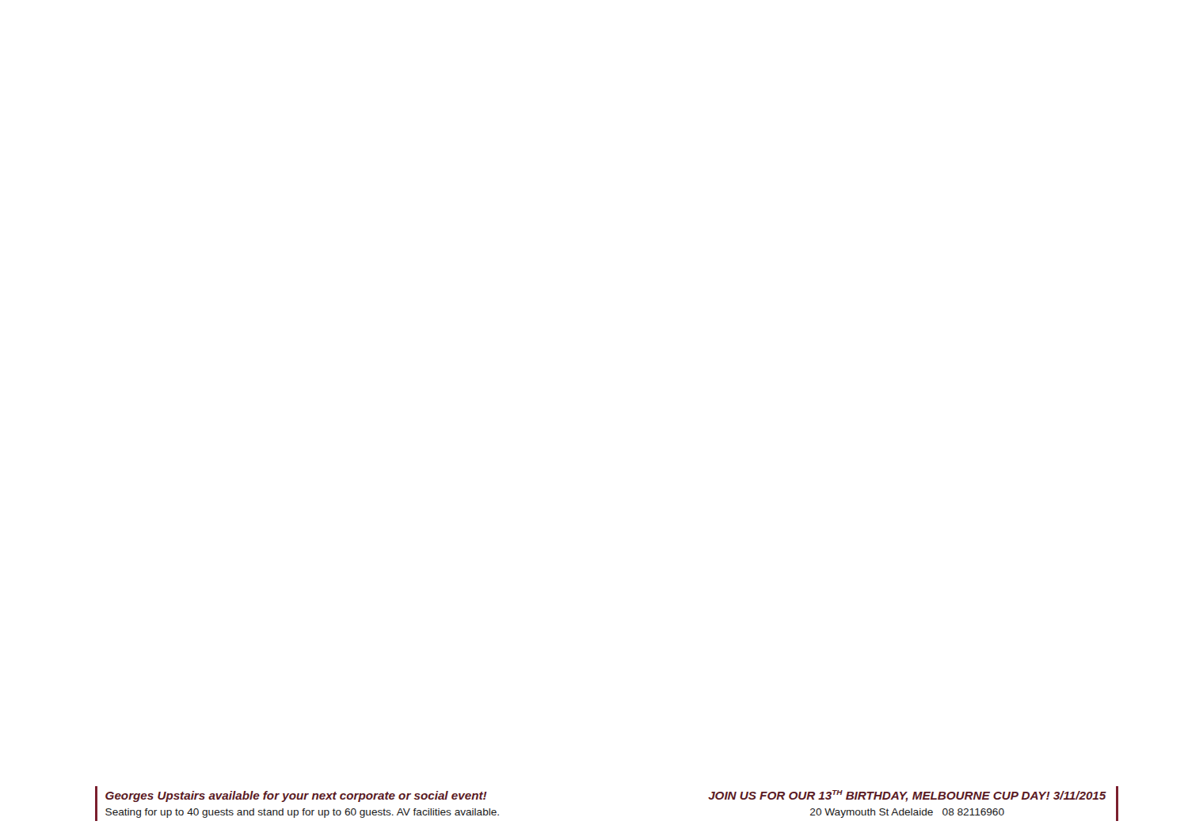Georges Upstairs available for your next corporate or social event!
Seating for up to 40 guests and stand up for up to 60 guests. AV facilities available.
JOIN US FOR OUR 13TH BIRTHDAY, MELBOURNE CUP DAY! 3/11/2015
20 Waymouth St Adelaide 08 82116960